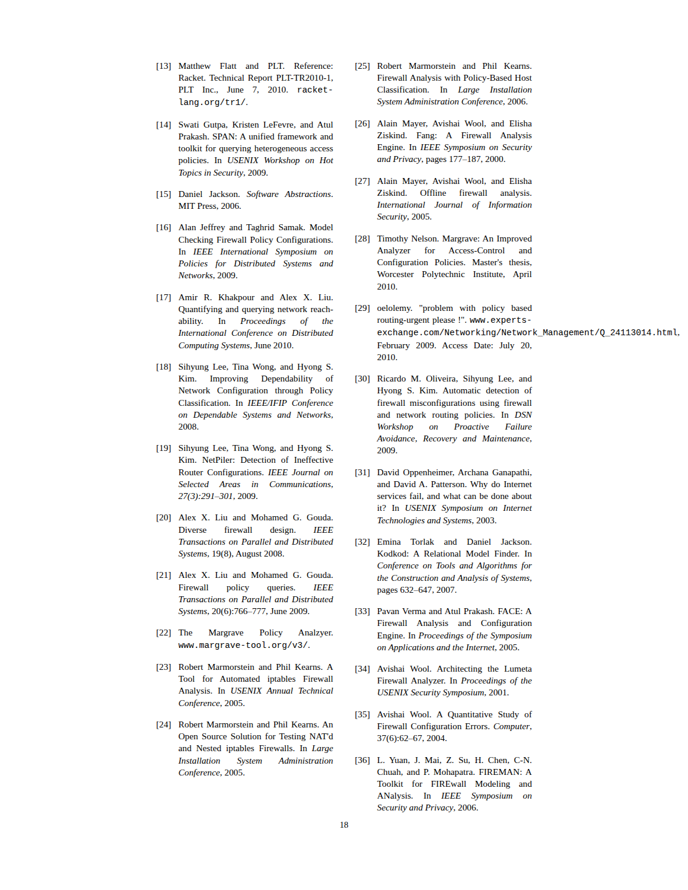[13] Matthew Flatt and PLT. Reference: Racket. Technical Report PLT-TR2010-1, PLT Inc., June 7, 2010. racket-lang.org/tr1/.
[14] Swati Gutpa, Kristen LeFevre, and Atul Prakash. SPAN: A unified framework and toolkit for querying heterogeneous access policies. In USENIX Workshop on Hot Topics in Security, 2009.
[15] Daniel Jackson. Software Abstractions. MIT Press, 2006.
[16] Alan Jeffrey and Taghrid Samak. Model Checking Firewall Policy Configurations. In IEEE International Symposium on Policies for Distributed Systems and Networks, 2009.
[17] Amir R. Khakpour and Alex X. Liu. Quantifying and querying network reachability. In Proceedings of the International Conference on Distributed Computing Systems, June 2010.
[18] Sihyung Lee, Tina Wong, and Hyong S. Kim. Improving Dependability of Network Configuration through Policy Classification. In IEEE/IFIP Conference on Dependable Systems and Networks, 2008.
[19] Sihyung Lee, Tina Wong, and Hyong S. Kim. NetPiler: Detection of Ineffective Router Configurations. IEEE Journal on Selected Areas in Communications, 27(3):291–301, 2009.
[20] Alex X. Liu and Mohamed G. Gouda. Diverse firewall design. IEEE Transactions on Parallel and Distributed Systems, 19(8), August 2008.
[21] Alex X. Liu and Mohamed G. Gouda. Firewall policy queries. IEEE Transactions on Parallel and Distributed Systems, 20(6):766–777, June 2009.
[22] The Margrave Policy Analzyer. www.margrave-tool.org/v3/.
[23] Robert Marmorstein and Phil Kearns. A Tool for Automated iptables Firewall Analysis. In USENIX Annual Technical Conference, 2005.
[24] Robert Marmorstein and Phil Kearns. An Open Source Solution for Testing NAT'd and Nested iptables Firewalls. In Large Installation System Administration Conference, 2005.
[25] Robert Marmorstein and Phil Kearns. Firewall Analysis with Policy-Based Host Classification. In Large Installation System Administration Conference, 2006.
[26] Alain Mayer, Avishai Wool, and Elisha Ziskind. Fang: A Firewall Analysis Engine. In IEEE Symposium on Security and Privacy, pages 177–187, 2000.
[27] Alain Mayer, Avishai Wool, and Elisha Ziskind. Offline firewall analysis. International Journal of Information Security, 2005.
[28] Timothy Nelson. Margrave: An Improved Analyzer for Access-Control and Configuration Policies. Master's thesis, Worcester Polytechnic Institute, April 2010.
[29] oelolemy. "problem with policy based routing-urgent please !". www.experts-exchange.com/Networking/Network_Management/Q_24113014.html, February 2009. Access Date: July 20, 2010.
[30] Ricardo M. Oliveira, Sihyung Lee, and Hyong S. Kim. Automatic detection of firewall misconfigurations using firewall and network routing policies. In DSN Workshop on Proactive Failure Avoidance, Recovery and Maintenance, 2009.
[31] David Oppenheimer, Archana Ganapathi, and David A. Patterson. Why do Internet services fail, and what can be done about it? In USENIX Symposium on Internet Technologies and Systems, 2003.
[32] Emina Torlak and Daniel Jackson. Kodkod: A Relational Model Finder. In Conference on Tools and Algorithms for the Construction and Analysis of Systems, pages 632–647, 2007.
[33] Pavan Verma and Atul Prakash. FACE: A Firewall Analysis and Configuration Engine. In Proceedings of the Symposium on Applications and the Internet, 2005.
[34] Avishai Wool. Architecting the Lumeta Firewall Analyzer. In Proceedings of the USENIX Security Symposium, 2001.
[35] Avishai Wool. A Quantitative Study of Firewall Configuration Errors. Computer, 37(6):62–67, 2004.
[36] L. Yuan, J. Mai, Z. Su, H. Chen, C-N. Chuah, and P. Mohapatra. FIREMAN: A Toolkit for FIREwall Modeling and ANalysis. In IEEE Symposium on Security and Privacy, 2006.
18